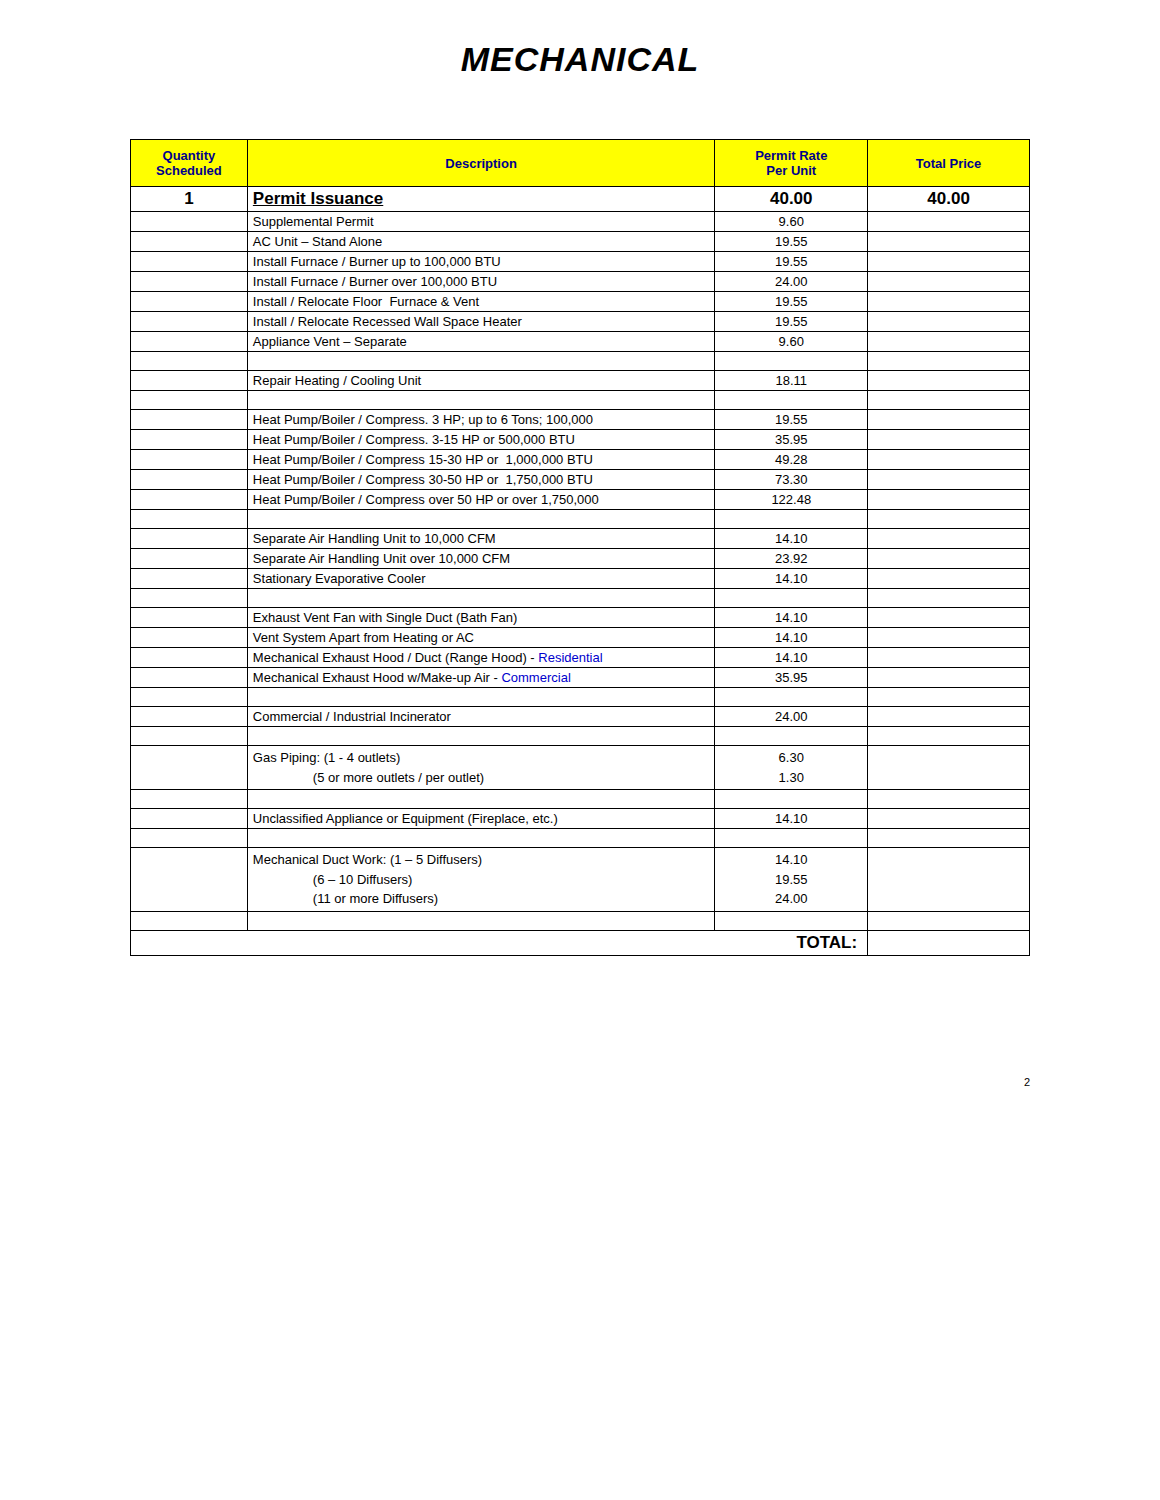MECHANICAL
| Quantity Scheduled | Description | Permit Rate Per Unit | Total Price |
| --- | --- | --- | --- |
| 1 | Permit Issuance | 40.00 | 40.00 |
| | Supplemental Permit | 9.60 | |
| | AC Unit – Stand Alone | 19.55 | |
| | Install Furnace / Burner up to 100,000 BTU | 19.55 | |
| | Install Furnace / Burner over 100,000 BTU | 24.00 | |
| | Install / Relocate Floor Furnace & Vent | 19.55 | |
| | Install / Relocate Recessed Wall Space Heater | 19.55 | |
| | Appliance Vent – Separate | 9.60 | |
| | Repair Heating / Cooling Unit | 18.11 | |
| | Heat Pump/Boiler / Compress. 3 HP; up to 6 Tons; 100,000 | 19.55 | |
| | Heat Pump/Boiler / Compress. 3-15 HP or 500,000 BTU | 35.95 | |
| | Heat Pump/Boiler / Compress 15-30 HP or 1,000,000 BTU | 49.28 | |
| | Heat Pump/Boiler / Compress 30-50 HP or 1,750,000 BTU | 73.30 | |
| | Heat Pump/Boiler / Compress over 50 HP or over 1,750,000 | 122.48 | |
| | Separate Air Handling Unit to 10,000 CFM | 14.10 | |
| | Separate Air Handling Unit over 10,000 CFM | 23.92 | |
| | Stationary Evaporative Cooler | 14.10 | |
| | Exhaust Vent Fan with Single Duct (Bath Fan) | 14.10 | |
| | Vent System Apart from Heating or AC | 14.10 | |
| | Mechanical Exhaust Hood / Duct (Range Hood) - Residential | 14.10 | |
| | Mechanical Exhaust Hood w/Make-up Air - Commercial | 35.95 | |
| | Commercial / Industrial Incinerator | 24.00 | |
| | Gas Piping: (1 - 4 outlets) (5 or more outlets / per outlet) | 6.30 1.30 | |
| | Unclassified Appliance or Equipment (Fireplace, etc.) | 14.10 | |
| | Mechanical Duct Work: (1 – 5 Diffusers) (6 – 10 Diffusers) (11 or more Diffusers) | 14.10 19.55 24.00 | |
| TOTAL: | |
2